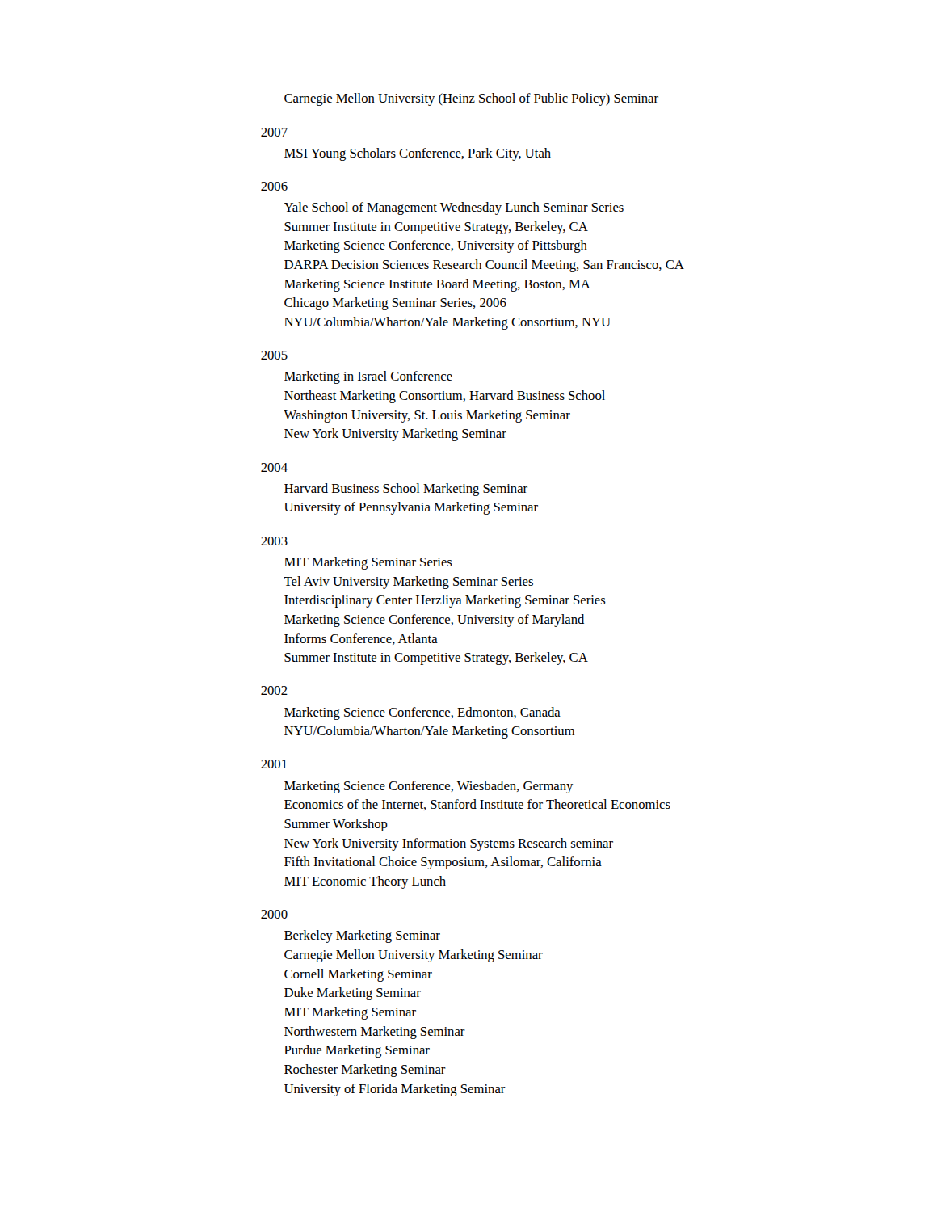Carnegie Mellon University (Heinz School of Public Policy) Seminar
2007
MSI Young Scholars Conference, Park City, Utah
2006
Yale School of Management Wednesday Lunch Seminar Series
Summer Institute in Competitive Strategy, Berkeley, CA
Marketing Science Conference, University of Pittsburgh
DARPA Decision Sciences Research Council Meeting, San Francisco, CA
Marketing Science Institute Board Meeting, Boston, MA
Chicago Marketing Seminar Series, 2006
NYU/Columbia/Wharton/Yale Marketing Consortium, NYU
2005
Marketing in Israel Conference
Northeast Marketing Consortium, Harvard Business School
Washington University, St. Louis Marketing Seminar
New York University Marketing Seminar
2004
Harvard Business School Marketing Seminar
University of Pennsylvania Marketing Seminar
2003
MIT Marketing Seminar Series
Tel Aviv University Marketing Seminar Series
Interdisciplinary Center Herzliya Marketing Seminar Series
Marketing Science Conference, University of Maryland
Informs Conference, Atlanta
Summer Institute in Competitive Strategy, Berkeley, CA
2002
Marketing Science Conference, Edmonton, Canada
NYU/Columbia/Wharton/Yale Marketing Consortium
2001
Marketing Science Conference, Wiesbaden, Germany
Economics of the Internet, Stanford Institute for Theoretical Economics Summer Workshop
New York University Information Systems Research seminar
Fifth Invitational Choice Symposium, Asilomar, California
MIT Economic Theory Lunch
2000
Berkeley Marketing Seminar
Carnegie Mellon University Marketing Seminar
Cornell Marketing Seminar
Duke Marketing Seminar
MIT Marketing Seminar
Northwestern Marketing Seminar
Purdue Marketing Seminar
Rochester Marketing Seminar
University of Florida Marketing Seminar